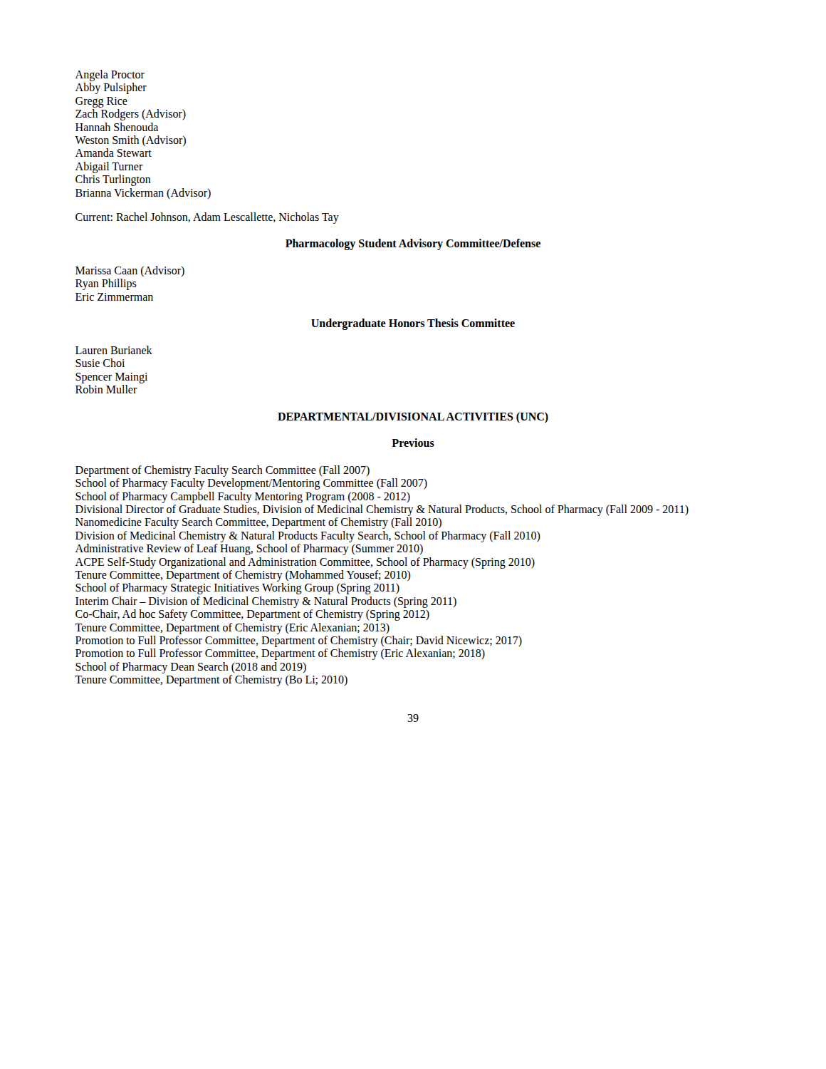Angela Proctor
Abby Pulsipher
Gregg Rice
Zach Rodgers (Advisor)
Hannah Shenouda
Weston Smith (Advisor)
Amanda Stewart
Abigail Turner
Chris Turlington
Brianna Vickerman (Advisor)
Current: Rachel Johnson, Adam Lescallette, Nicholas Tay
Pharmacology Student Advisory Committee/Defense
Marissa Caan (Advisor)
Ryan Phillips
Eric Zimmerman
Undergraduate Honors Thesis Committee
Lauren Burianek
Susie Choi
Spencer Maingi
Robin Muller
DEPARTMENTAL/DIVISIONAL ACTIVITIES (UNC)
Previous
Department of Chemistry Faculty Search Committee (Fall 2007)
School of Pharmacy Faculty Development/Mentoring Committee (Fall 2007)
School of Pharmacy Campbell Faculty Mentoring Program (2008 - 2012)
Divisional Director of Graduate Studies, Division of Medicinal Chemistry & Natural Products, School of Pharmacy (Fall 2009 - 2011)
Nanomedicine Faculty Search Committee, Department of Chemistry (Fall 2010)
Division of Medicinal Chemistry & Natural Products Faculty Search, School of Pharmacy (Fall 2010)
Administrative Review of Leaf Huang, School of Pharmacy (Summer 2010)
ACPE Self-Study Organizational and Administration Committee, School of Pharmacy (Spring 2010)
Tenure Committee, Department of Chemistry (Mohammed Yousef; 2010)
School of Pharmacy Strategic Initiatives Working Group (Spring 2011)
Interim Chair – Division of Medicinal Chemistry & Natural Products (Spring 2011)
Co-Chair, Ad hoc Safety Committee, Department of Chemistry (Spring 2012)
Tenure Committee, Department of Chemistry (Eric Alexanian; 2013)
Promotion to Full Professor Committee, Department of Chemistry (Chair; David Nicewicz; 2017)
Promotion to Full Professor Committee, Department of Chemistry (Eric Alexanian; 2018)
School of Pharmacy Dean Search (2018 and 2019)
Tenure Committee, Department of Chemistry (Bo Li; 2010)
39